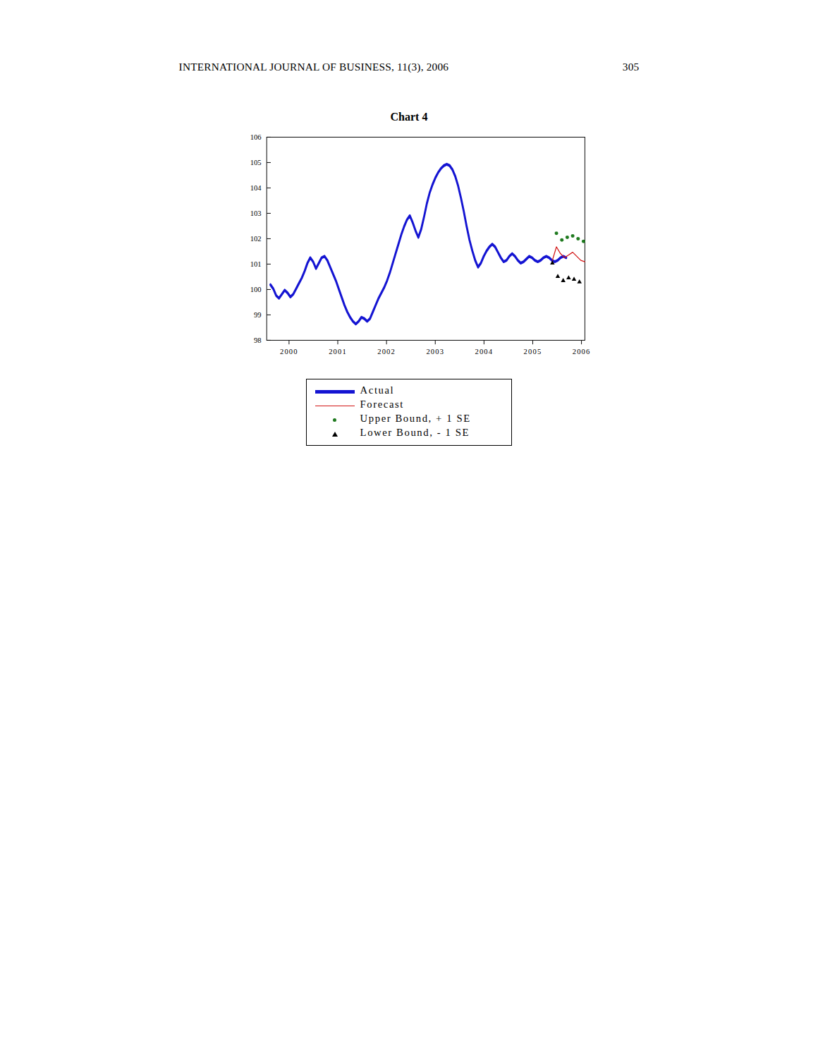International Journal of Business, 11(3), 2006 305
Chart 4
106 105 104 103 102 101 100 99 98 2000 2001 2002 2003 2004 2005 2006
| | Actual |
| | Forecast |
| | Upper Bound, + 1 SE |
| | Lower Bound, - 1 SE |